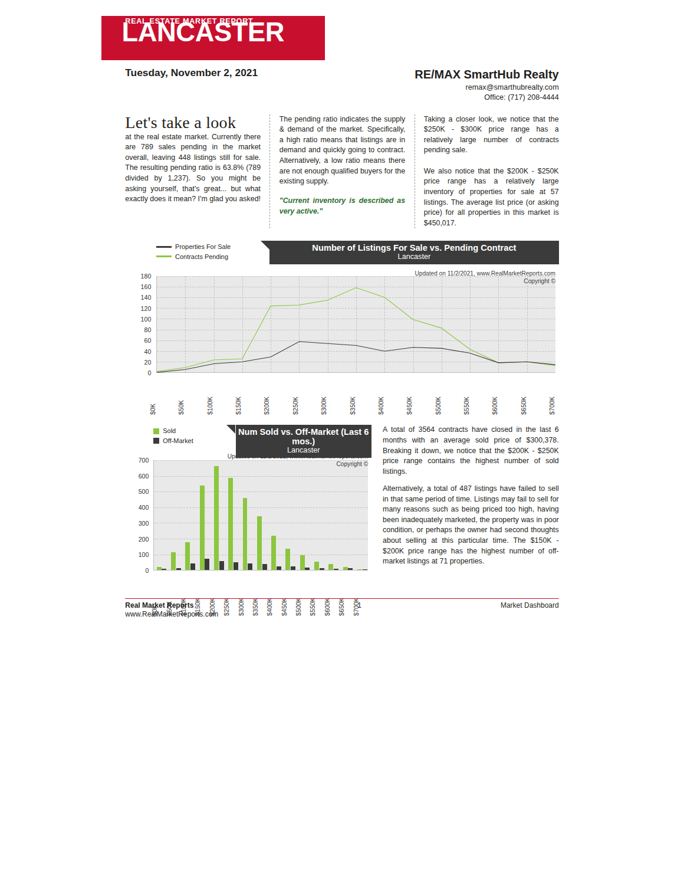Real Estate Market Report
Lancaster
Tuesday, November 2, 2021
RE/MAX SmartHub Realty
remax@smarthubrealty.com
Office: (717) 208-4444
Let's take a look at the real estate market. Currently there are 789 sales pending in the market overall, leaving 448 listings still for sale. The resulting pending ratio is 63.8% (789 divided by 1,237). So you might be asking yourself, that's great... but what exactly does it mean? I'm glad you asked!
The pending ratio indicates the supply & demand of the market. Specifically, a high ratio means that listings are in demand and quickly going to contract. Alternatively, a low ratio means there are not enough qualified buyers for the existing supply. "Current inventory is described as very active."
Taking a closer look, we notice that the $250K - $300K price range has a relatively large number of contracts pending sale.
We also notice that the $200K - $250K price range has a relatively large inventory of properties for sale at 57 listings. The average list price (or asking price) for all properties in this market is $450,017.
Properties For Sale
Contracts Pending
Number of Listings For Sale vs. Pending Contract
Lancaster
Updated on 11/2/2021, www.RealMarketReports.com
Copyright ©
180 160 140 120 100 80 60 40 20 0
$0K $50K $100K $150K $200K $250K $300K $350K $400K $450K $500K $550K $600K $650K $700K
Sold
Off-Market
Num Sold vs. Off-Market (Last 6 mos.)
Lancaster
Updated on 11/2/2021, www.RealMarketReports.com
Copyright ©
700 600 500 400 300 200 100 0
$0K $50K $100K $150K $200K $250K $300K $350K $400K $450K $500K $550K $600K $650K $700K
A total of 3564 contracts have closed in the last 6 months with an average sold price of $300,378. Breaking it down, we notice that the $200K - $250K price range contains the highest number of sold listings.
Alternatively, a total of 487 listings have failed to sell in that same period of time. Listings may fail to sell for many reasons such as being priced too high, having been inadequately marketed, the property was in poor condition, or perhaps the owner had second thoughts about selling at this particular time. The $150K - $200K price range has the highest number of off-market listings at 71 properties.
Real Market Reports
www.RealMarketReports.com
1
Market Dashboard